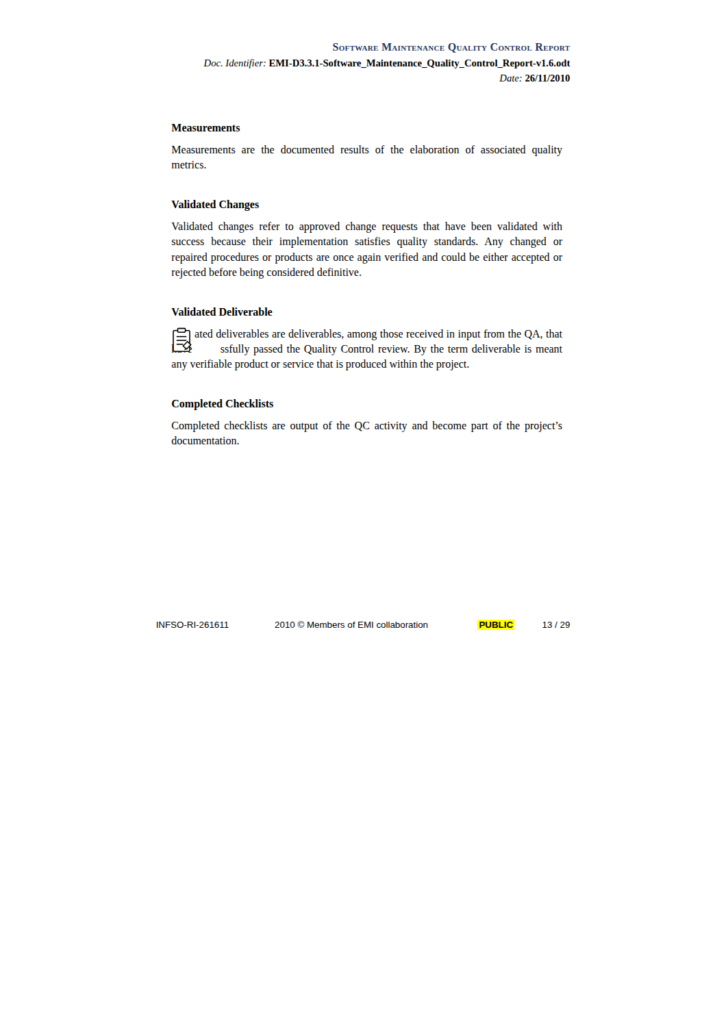Software Maintenance Quality Control Report
Doc. Identifier: EMI-D3.3.1-Software_Maintenance_Quality_Control_Report-v1.6.odt
Date: 26/11/2010
Measurements
Measurements are the documented results of the elaboration of associated quality metrics.
Validated Changes
Validated changes refer to approved change requests that have been validated with success because their implementation satisfies quality standards. Any changed or repaired procedures or products are once again verified and could be either accepted or rejected before being considered definitive.
Validated Deliverable
Validated deliverables are deliverables, among those received in input from the QA, that have successfully passed the Quality Control review. By the term deliverable is meant any verifiable product or service that is produced within the project.
Completed Checklists
Completed checklists are output of the QC activity and become part of the project’s documentation.
INFSO-RI-261611 2010 © Members of EMI collaboration PUBLIC 13 / 29